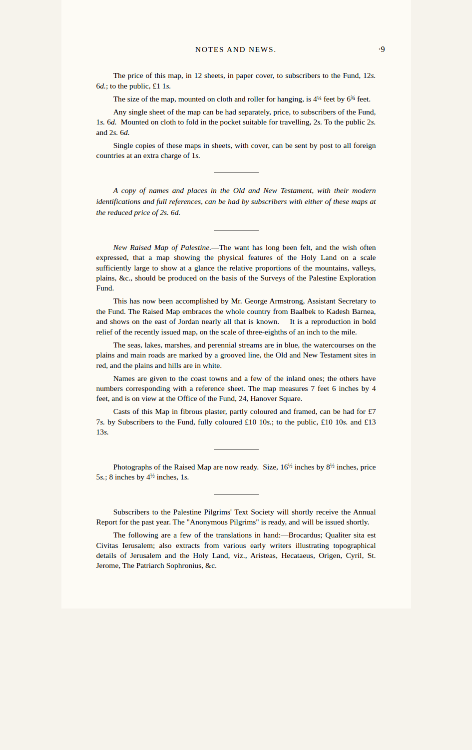NOTES AND NEWS. ·9
The price of this map, in 12 sheets, in paper cover, to subscribers to the Fund, 12s. 6d.; to the public, £1 1s.
The size of the map, mounted on cloth and roller for hanging, is 4¼ feet by 6¾ feet.
Any single sheet of the map can be had separately, price, to subscribers of the Fund, 1s. 6d. Mounted on cloth to fold in the pocket suitable for travelling, 2s. To the public 2s. and 2s. 6d.
Single copies of these maps in sheets, with cover, can be sent by post to all foreign countries at an extra charge of 1s.
A copy of names and places in the Old and New Testament, with their modern identifications and full references, can be had by subscribers with either of these maps at the reduced price of 2s. 6d.
New Raised Map of Palestine.—The want has long been felt, and the wish often expressed, that a map showing the physical features of the Holy Land on a scale sufficiently large to show at a glance the relative proportions of the mountains, valleys, plains, &c., should be produced on the basis of the Surveys of the Palestine Exploration Fund.
This has now been accomplished by Mr. George Armstrong, Assistant Secretary to the Fund. The Raised Map embraces the whole country from Baalbek to Kadesh Barnea, and shows on the east of Jordan nearly all that is known. It is a reproduction in bold relief of the recently issued map, on the scale of three-eighths of an inch to the mile.
The seas, lakes, marshes, and perennial streams are in blue, the watercourses on the plains and main roads are marked by a grooved line, the Old and New Testament sites in red, and the plains and hills are in white.
Names are given to the coast towns and a few of the inland ones; the others have numbers corresponding with a reference sheet. The map measures 7 feet 6 inches by 4 feet, and is on view at the Office of the Fund, 24, Hanover Square.
Casts of this Map in fibrous plaster, partly coloured and framed, can be had for £7 7s. by Subscribers to the Fund, fully coloured £10 10s.; to the public, £10 10s. and £13 13s.
Photographs of the Raised Map are now ready. Size, 16½ inches by 8½ inches, price 5s.; 8 inches by 4½ inches, 1s.
Subscribers to the Palestine Pilgrims' Text Society will shortly receive the Annual Report for the past year. The "Anonymous Pilgrims" is ready, and will be issued shortly.
The following are a few of the translations in hand:—Brocardus; Qualiter sita est Civitas Ierusalem; also extracts from various early writers illustrating topographical details of Jerusalem and the Holy Land, viz., Aristeas, Hecataeus, Origen, Cyril, St. Jerome, The Patriarch Sophronius, &c.